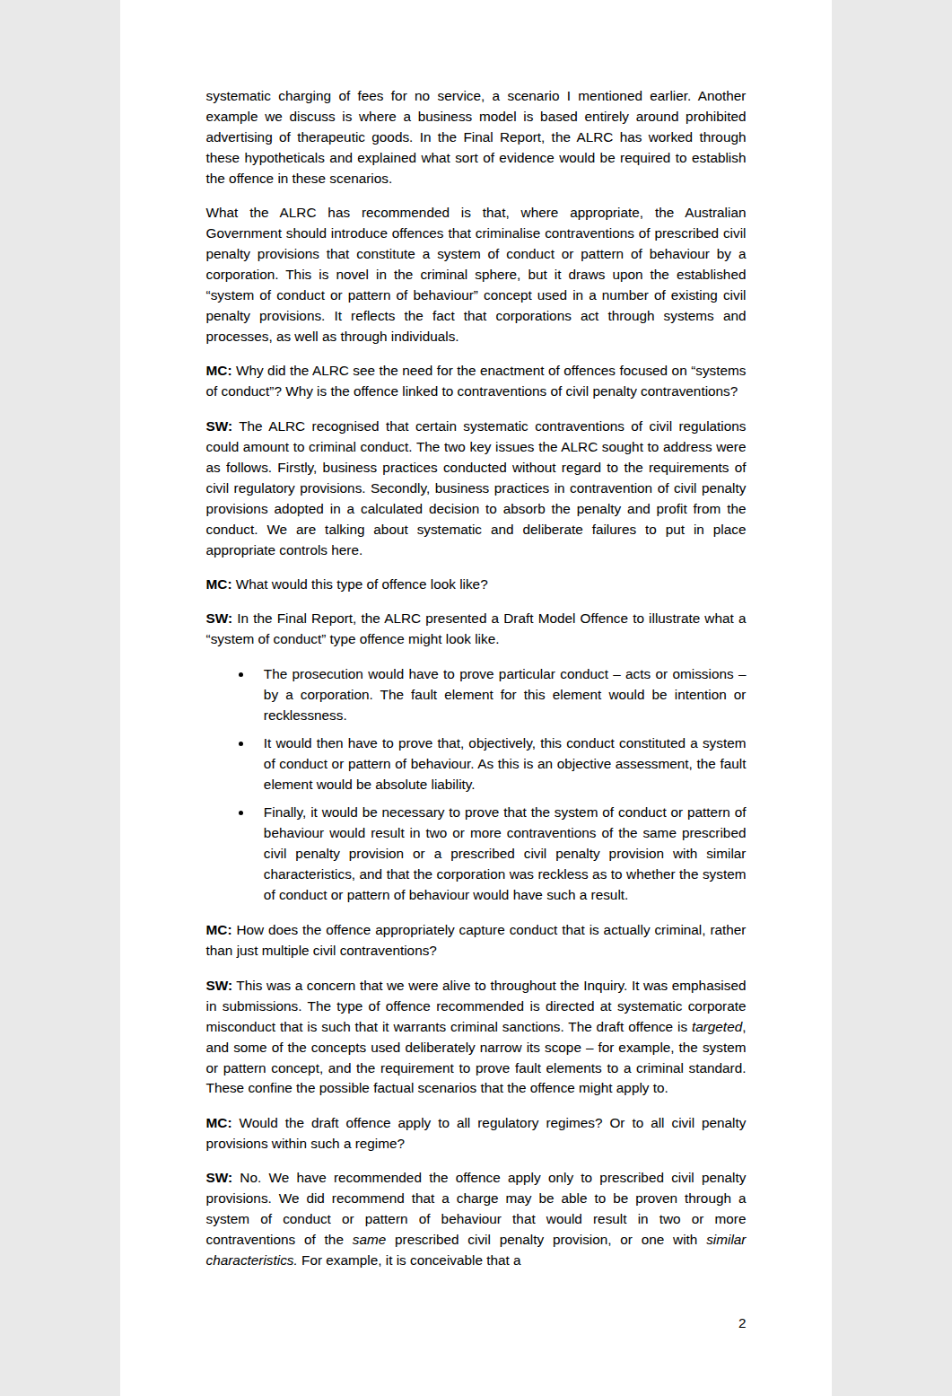systematic charging of fees for no service, a scenario I mentioned earlier. Another example we discuss is where a business model is based entirely around prohibited advertising of therapeutic goods. In the Final Report, the ALRC has worked through these hypotheticals and explained what sort of evidence would be required to establish the offence in these scenarios.
What the ALRC has recommended is that, where appropriate, the Australian Government should introduce offences that criminalise contraventions of prescribed civil penalty provisions that constitute a system of conduct or pattern of behaviour by a corporation. This is novel in the criminal sphere, but it draws upon the established “system of conduct or pattern of behaviour” concept used in a number of existing civil penalty provisions. It reflects the fact that corporations act through systems and processes, as well as through individuals.
MC: Why did the ALRC see the need for the enactment of offences focused on “systems of conduct”? Why is the offence linked to contraventions of civil penalty contraventions?
SW: The ALRC recognised that certain systematic contraventions of civil regulations could amount to criminal conduct. The two key issues the ALRC sought to address were as follows. Firstly, business practices conducted without regard to the requirements of civil regulatory provisions. Secondly, business practices in contravention of civil penalty provisions adopted in a calculated decision to absorb the penalty and profit from the conduct. We are talking about systematic and deliberate failures to put in place appropriate controls here.
MC: What would this type of offence look like?
SW: In the Final Report, the ALRC presented a Draft Model Offence to illustrate what a “system of conduct” type offence might look like.
The prosecution would have to prove particular conduct – acts or omissions – by a corporation. The fault element for this element would be intention or recklessness.
It would then have to prove that, objectively, this conduct constituted a system of conduct or pattern of behaviour. As this is an objective assessment, the fault element would be absolute liability.
Finally, it would be necessary to prove that the system of conduct or pattern of behaviour would result in two or more contraventions of the same prescribed civil penalty provision or a prescribed civil penalty provision with similar characteristics, and that the corporation was reckless as to whether the system of conduct or pattern of behaviour would have such a result.
MC: How does the offence appropriately capture conduct that is actually criminal, rather than just multiple civil contraventions?
SW: This was a concern that we were alive to throughout the Inquiry. It was emphasised in submissions. The type of offence recommended is directed at systematic corporate misconduct that is such that it warrants criminal sanctions. The draft offence is targeted, and some of the concepts used deliberately narrow its scope – for example, the system or pattern concept, and the requirement to prove fault elements to a criminal standard. These confine the possible factual scenarios that the offence might apply to.
MC: Would the draft offence apply to all regulatory regimes? Or to all civil penalty provisions within such a regime?
SW: No. We have recommended the offence apply only to prescribed civil penalty provisions. We did recommend that a charge may be able to be proven through a system of conduct or pattern of behaviour that would result in two or more contraventions of the same prescribed civil penalty provision, or one with similar characteristics. For example, it is conceivable that a
2